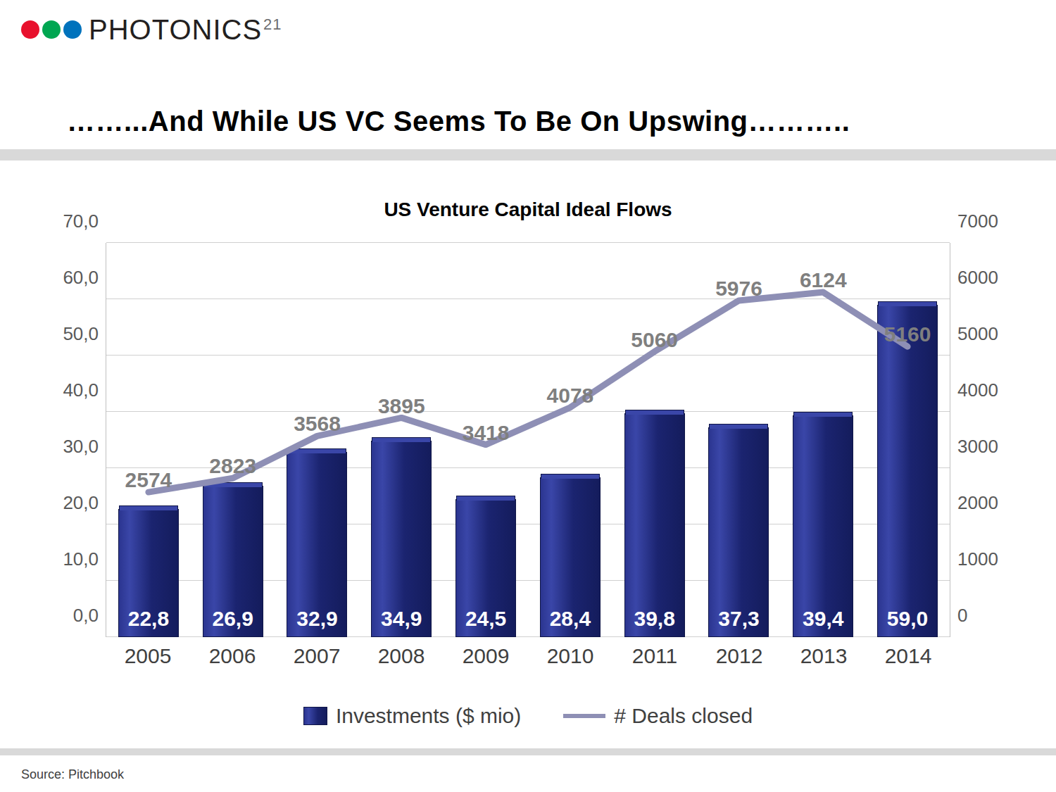PHOTONICS21
……...And While US VC Seems To Be On Upswing………..
US Venture Capital Ideal Flows
22,8
26,9
32,9
34,9
24,5
28,4
39,8
37,3
39,4
59,0
2574
2823
3568
3895
3418
4078
5060
5976
6124
5160
0,0 10,0 20,0 30,0 40,0 50,0 60,0 70,0
0 1000 2000 3000 4000 5000 6000 7000
20052006200720082009 20102011201220132014
Investments ($ mio)
# Deals closed
Source: Pitchbook